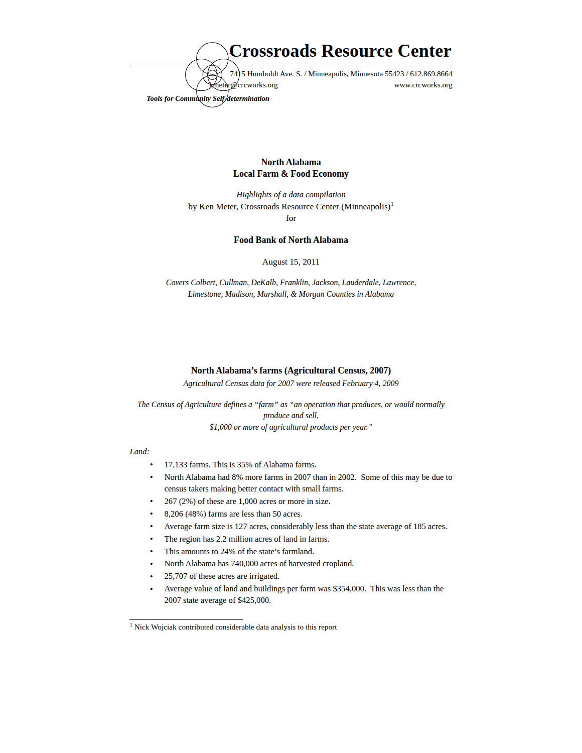Crossroads Resource Center
7415 Humboldt Ave. S. / Minneapolis, Minnesota 55423 / 612.869.8664
kmeter@crcworks.org www.crcworks.org
Tools for Community Self-determination
North Alabama
Local Farm & Food Economy
Highlights of a data compilation
by Ken Meter, Crossroads Resource Center (Minneapolis)1
for
Food Bank of North Alabama
August 15, 2011
Covers Colbert, Cullman, DeKalb, Franklin, Jackson, Lauderdale, Lawrence,
Limestone, Madison, Marshall, & Morgan Counties in Alabama
North Alabama’s farms (Agricultural Census, 2007)
Agricultural Census data for 2007 were released February 4, 2009
The Census of Agriculture defines a “farm” as “an operation that produces, or would normally produce and sell,
$1,000 or more of agricultural products per year.”
Land:
17,133 farms. This is 35% of Alabama farms.
North Alabama had 8% more farms in 2007 than in 2002. Some of this may be due to census takers making better contact with small farms.
267 (2%) of these are 1,000 acres or more in size.
8,206 (48%) farms are less than 50 acres.
Average farm size is 127 acres, considerably less than the state average of 185 acres.
The region has 2.2 million acres of land in farms.
This amounts to 24% of the state’s farmland.
North Alabama has 740,000 acres of harvested cropland.
25,707 of these acres are irrigated.
Average value of land and buildings per farm was $354,000. This was less than the 2007 state average of $425,000.
1 Nick Wojciak contributed considerable data analysis to this report